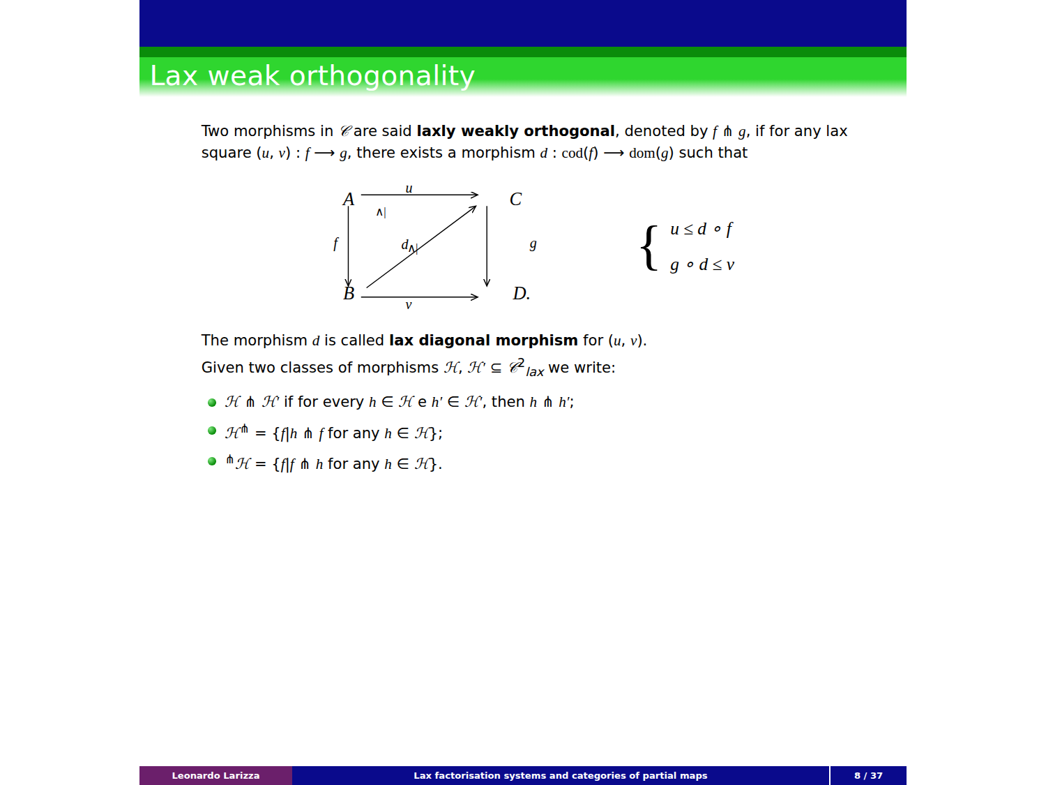Lax weak orthogonality
Two morphisms in 𝒞 are said laxly weakly orthogonal, denoted by f ⋔ g, if for any lax square (u, v) : f ⟶ g, there exists a morphism d : cod(f) ⟶ dom(g) such that
A C B D. u v f g d ∧| ∧|
{ u ≤ d ∘ f g ∘ d ≤ v
The morphism d is called lax diagonal morphism for (u, v).
Given two classes of morphisms ℋ, ℋ′ ⊆ 𝒞2lax we write:
ℋ ⋔ ℋ′ if for every h ∈ ℋ e h′ ∈ ℋ′, then h ⋔ h′;
ℋ⋔ = {f|h ⋔ f for any h ∈ ℋ};
⋔ℋ = {f|f ⋔ h for any h ∈ ℋ}.
Leonardo Larizza
Lax factorisation systems and categories of partial maps
8 / 37